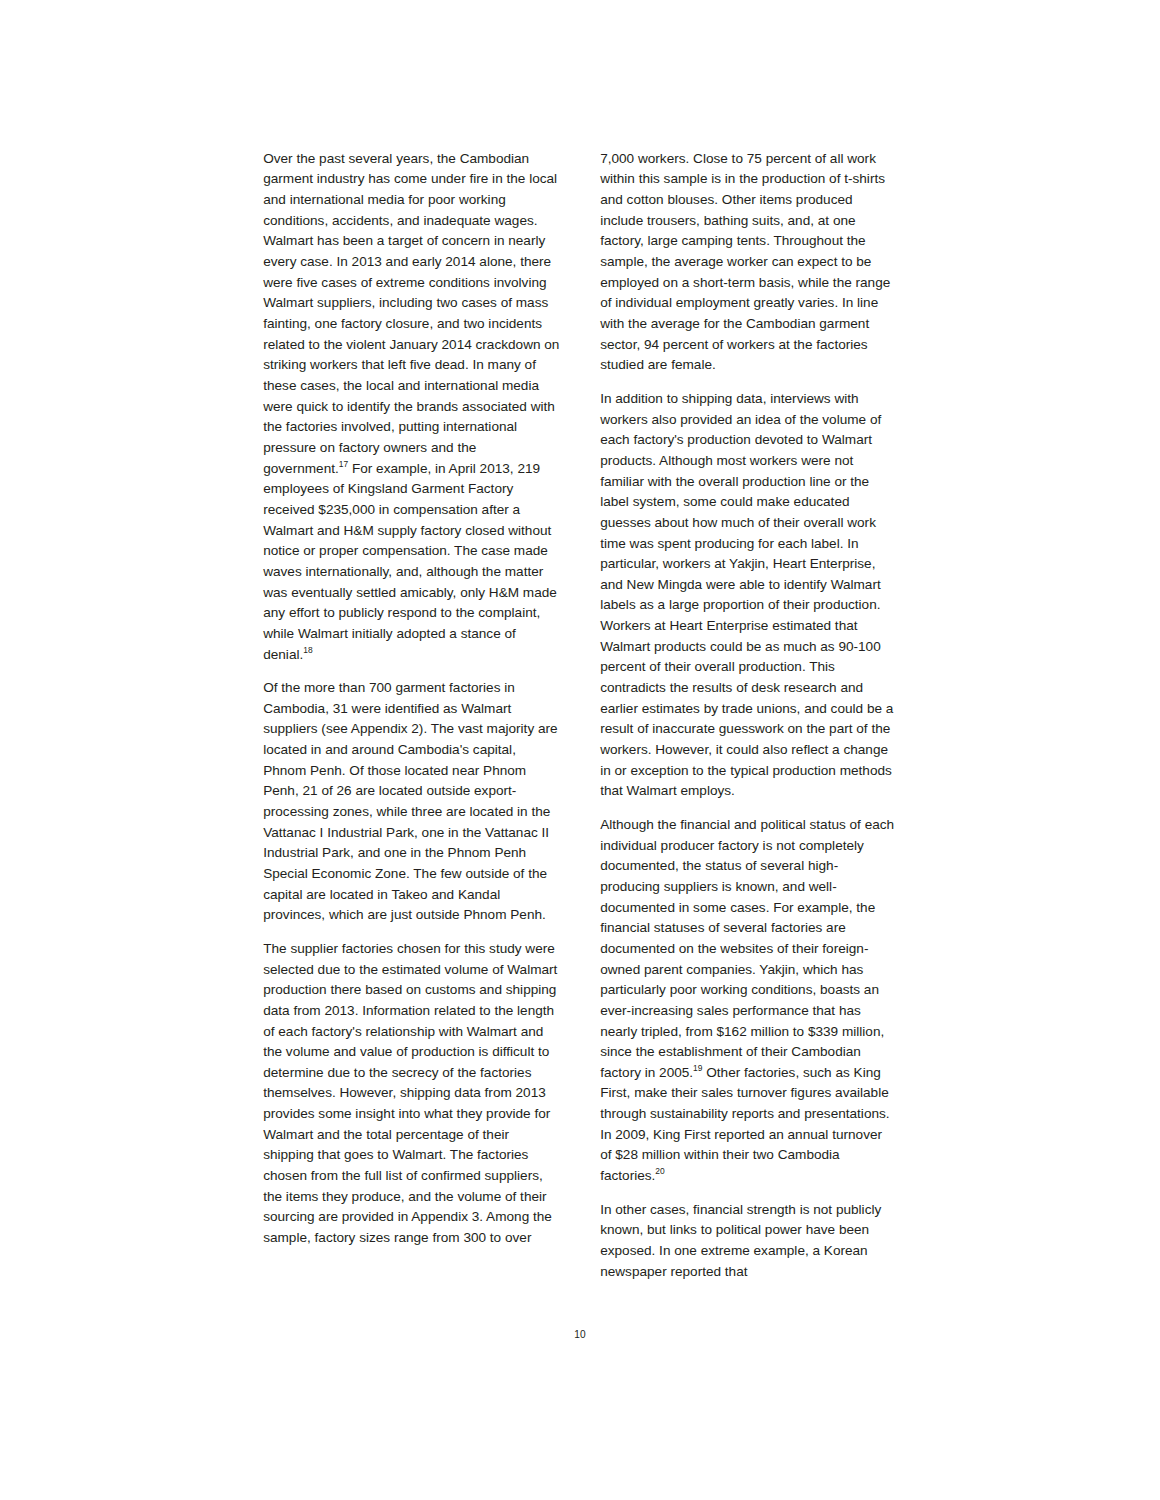Over the past several years, the Cambodian garment industry has come under fire in the local and international media for poor working conditions, accidents, and inadequate wages. Walmart has been a target of concern in nearly every case. In 2013 and early 2014 alone, there were five cases of extreme conditions involving Walmart suppliers, including two cases of mass fainting, one factory closure, and two incidents related to the violent January 2014 crackdown on striking workers that left five dead. In many of these cases, the local and international media were quick to identify the brands associated with the factories involved, putting international pressure on factory owners and the government.17 For example, in April 2013, 219 employees of Kingsland Garment Factory received $235,000 in compensation after a Walmart and H&M supply factory closed without notice or proper compensation. The case made waves internationally, and, although the matter was eventually settled amicably, only H&M made any effort to publicly respond to the complaint, while Walmart initially adopted a stance of denial.18
Of the more than 700 garment factories in Cambodia, 31 were identified as Walmart suppliers (see Appendix 2). The vast majority are located in and around Cambodia's capital, Phnom Penh. Of those located near Phnom Penh, 21 of 26 are located outside export-processing zones, while three are located in the Vattanac I Industrial Park, one in the Vattanac II Industrial Park, and one in the Phnom Penh Special Economic Zone. The few outside of the capital are located in Takeo and Kandal provinces, which are just outside Phnom Penh.
The supplier factories chosen for this study were selected due to the estimated volume of Walmart production there based on customs and shipping data from 2013. Information related to the length of each factory's relationship with Walmart and the volume and value of production is difficult to determine due to the secrecy of the factories themselves. However, shipping data from 2013 provides some insight into what they provide for Walmart and the total percentage of their shipping that goes to Walmart. The factories chosen from the full list of confirmed suppliers, the items they produce, and the volume of their sourcing are provided in Appendix 3. Among the sample, factory sizes range from 300 to over
7,000 workers. Close to 75 percent of all work within this sample is in the production of t-shirts and cotton blouses. Other items produced include trousers, bathing suits, and, at one factory, large camping tents. Throughout the sample, the average worker can expect to be employed on a short-term basis, while the range of individual employment greatly varies. In line with the average for the Cambodian garment sector, 94 percent of workers at the factories studied are female.
In addition to shipping data, interviews with workers also provided an idea of the volume of each factory's production devoted to Walmart products. Although most workers were not familiar with the overall production line or the label system, some could make educated guesses about how much of their overall work time was spent producing for each label. In particular, workers at Yakjin, Heart Enterprise, and New Mingda were able to identify Walmart labels as a large proportion of their production. Workers at Heart Enterprise estimated that Walmart products could be as much as 90-100 percent of their overall production. This contradicts the results of desk research and earlier estimates by trade unions, and could be a result of inaccurate guesswork on the part of the workers. However, it could also reflect a change in or exception to the typical production methods that Walmart employs.
Although the financial and political status of each individual producer factory is not completely documented, the status of several high-producing suppliers is known, and well-documented in some cases. For example, the financial statuses of several factories are documented on the websites of their foreign-owned parent companies. Yakjin, which has particularly poor working conditions, boasts an ever-increasing sales performance that has nearly tripled, from $162 million to $339 million, since the establishment of their Cambodian factory in 2005.19 Other factories, such as King First, make their sales turnover figures available through sustainability reports and presentations. In 2009, King First reported an annual turnover of $28 million within their two Cambodia factories.20
In other cases, financial strength is not publicly known, but links to political power have been exposed. In one extreme example, a Korean newspaper reported that
10